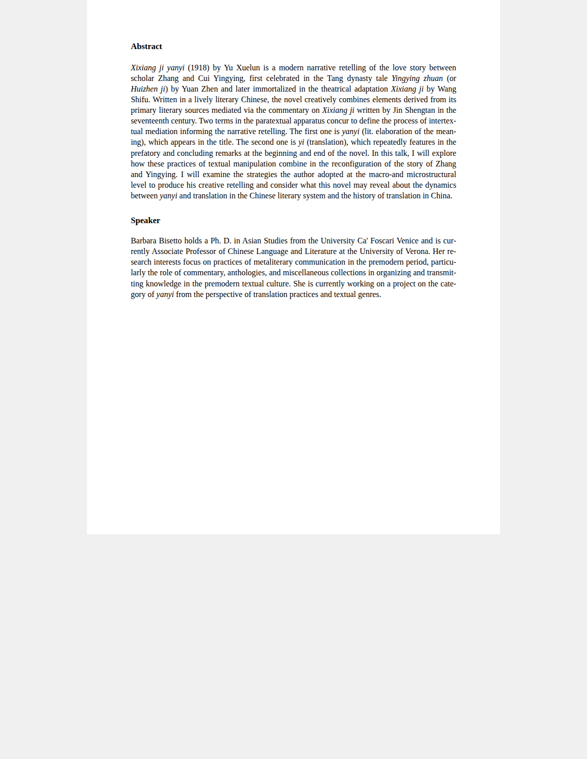Abstract
Xixiang ji yanyi (1918) by Yu Xuelun is a modern narrative retelling of the love story between scholar Zhang and Cui Yingying, first celebrated in the Tang dynasty tale Yingying zhuan (or Huizhen ji) by Yuan Zhen and later immortalized in the theatrical adaptation Xixiang ji by Wang Shifu. Written in a lively literary Chinese, the novel creatively combines elements derived from its primary literary sources mediated via the commentary on Xixiang ji written by Jin Shengtan in the seventeenth century. Two terms in the paratextual apparatus concur to define the process of intertextual mediation informing the narrative retelling. The first one is yanyi (lit. elaboration of the meaning), which appears in the title. The second one is yi (translation), which repeatedly features in the prefatory and concluding remarks at the beginning and end of the novel. In this talk, I will explore how these practices of textual manipulation combine in the reconfiguration of the story of Zhang and Yingying. I will examine the strategies the author adopted at the macro-and microstructural level to produce his creative retelling and consider what this novel may reveal about the dynamics between yanyi and translation in the Chinese literary system and the history of translation in China.
Speaker
Barbara Bisetto holds a Ph. D. in Asian Studies from the University Ca' Foscari Venice and is currently Associate Professor of Chinese Language and Literature at the University of Verona. Her research interests focus on practices of metaliterary communication in the premodern period, particularly the role of commentary, anthologies, and miscellaneous collections in organizing and transmitting knowledge in the premodern textual culture. She is currently working on a project on the category of yanyi from the perspective of translation practices and textual genres.